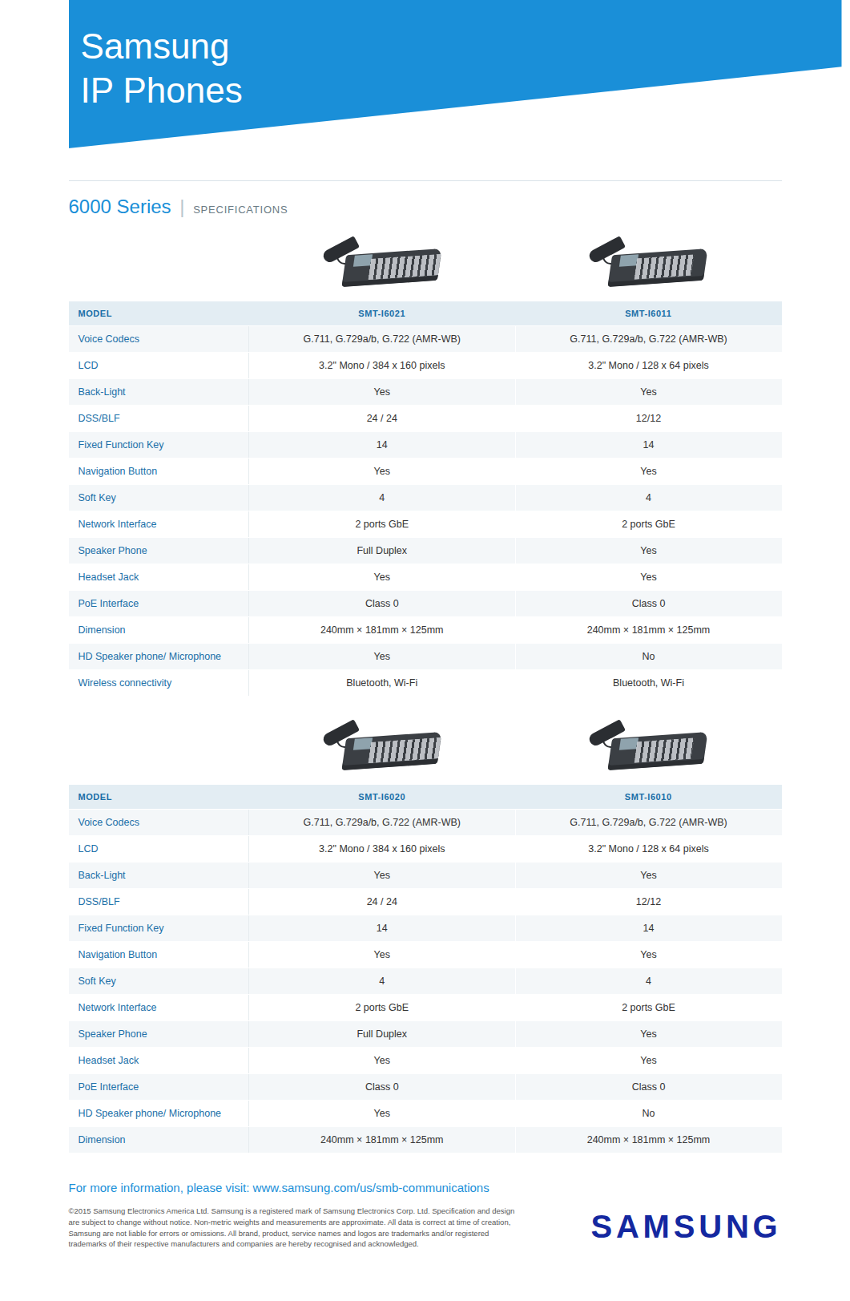Samsung IP Phones
The smarter way to do business.
6000 Series | Specifications
| Model | SMT-i6021 | SMT-i6011 |
| --- | --- | --- |
| Voice Codecs | G.711, G.729a/b, G.722 (AMR-WB) | G.711, G.729a/b, G.722 (AMR-WB) |
| LCD | 3.2" Mono / 384 x 160 pixels | 3.2" Mono / 128 x 64 pixels |
| Back-Light | Yes | Yes |
| DSS/BLF | 24 / 24 | 12/12 |
| Fixed Function Key | 14 | 14 |
| Navigation Button | Yes | Yes |
| Soft Key | 4 | 4 |
| Network Interface | 2 ports GbE | 2 ports GbE |
| Speaker Phone | Full Duplex | Yes |
| Headset Jack | Yes | Yes |
| PoE Interface | Class 0 | Class 0 |
| Dimension | 240mm × 181mm × 125mm | 240mm × 181mm × 125mm |
| HD Speaker phone/ Microphone | Yes | No |
| Wireless connectivity | Bluetooth, Wi-Fi | Bluetooth, Wi-Fi |
| Model | SMT-i6020 | SMT-i6010 |
| --- | --- | --- |
| Voice Codecs | G.711, G.729a/b, G.722 (AMR-WB) | G.711, G.729a/b, G.722 (AMR-WB) |
| LCD | 3.2" Mono / 384 x 160 pixels | 3.2" Mono / 128 x 64 pixels |
| Back-Light | Yes | Yes |
| DSS/BLF | 24 / 24 | 12/12 |
| Fixed Function Key | 14 | 14 |
| Navigation Button | Yes | Yes |
| Soft Key | 4 | 4 |
| Network Interface | 2 ports GbE | 2 ports GbE |
| Speaker Phone | Full Duplex | Yes |
| Headset Jack | Yes | Yes |
| PoE Interface | Class 0 | Class 0 |
| HD Speaker phone/ Microphone | Yes | No |
| Dimension | 240mm × 181mm × 125mm | 240mm × 181mm × 125mm |
For more information, please visit: www.samsung.com/us/smb-communications
©2015 Samsung Electronics America Ltd. Samsung is a registered mark of Samsung Electronics Corp. Ltd. Specification and design are subject to change without notice. Non-metric weights and measurements are approximate. All data is correct at time of creation, Samsung are not liable for errors or omissions. All brand, product, service names and logos are trademarks and/or registered trademarks of their respective manufacturers and companies are hereby recognised and acknowledged.
SAMSUNG